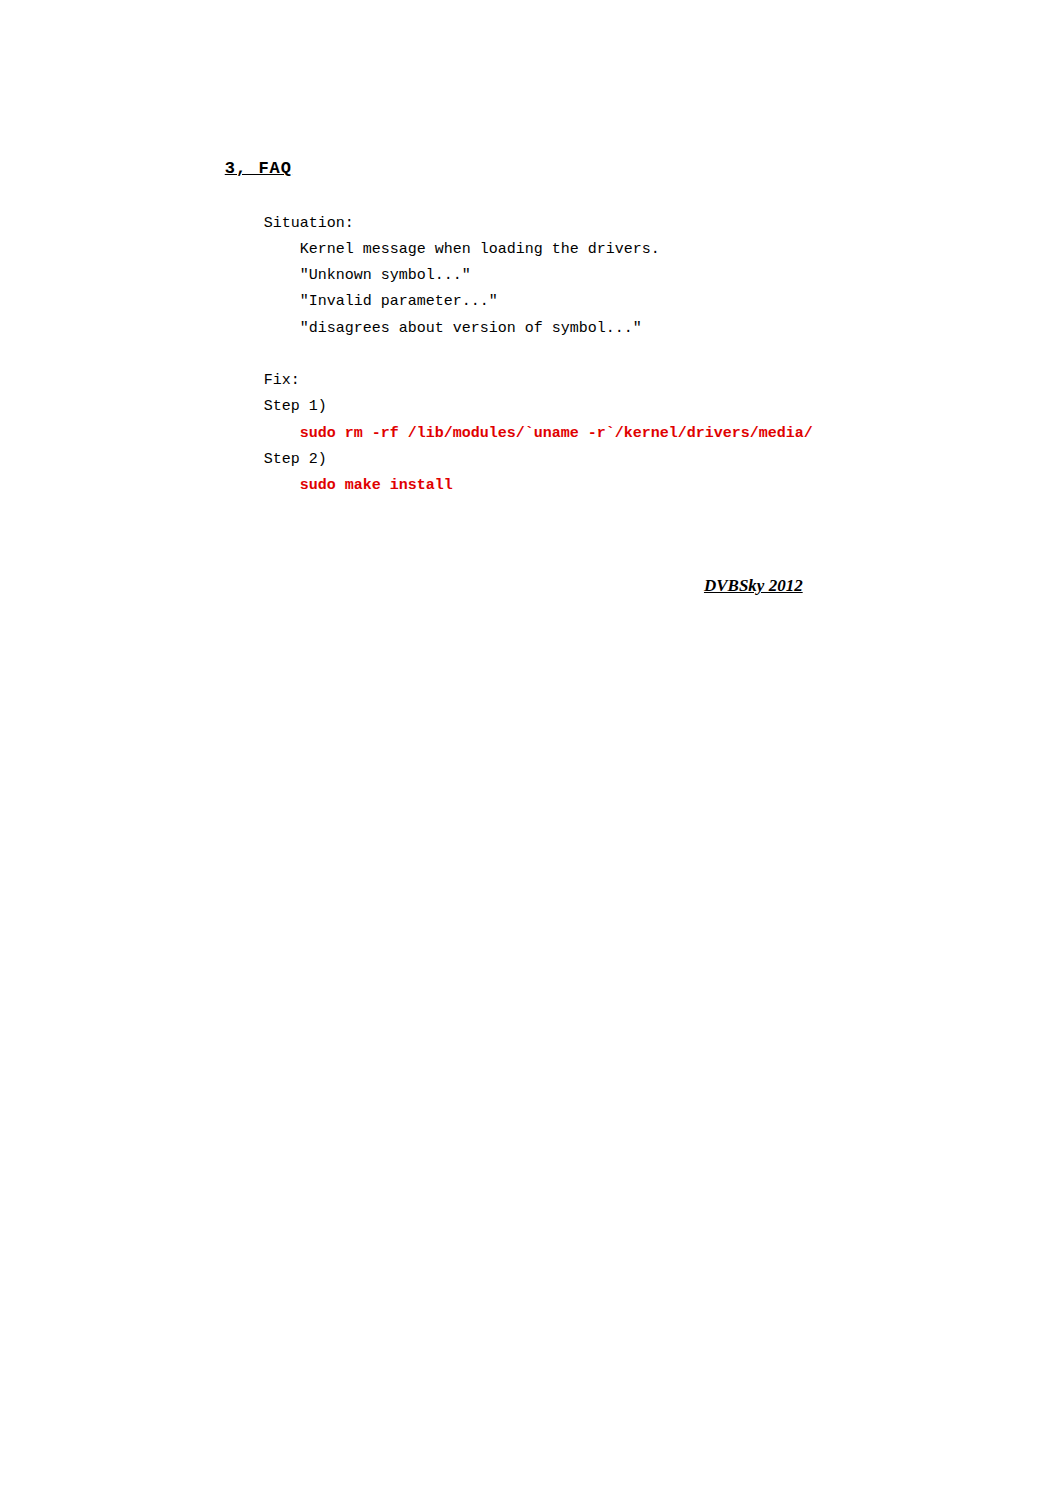3, FAQ
Situation:
Kernel message when loading the drivers.
"Unknown symbol..."
"Invalid parameter..."
"disagrees about version of symbol..."
Fix:
Step 1)
sudo rm -rf /lib/modules/`uname -r`/kernel/drivers/media/
Step 2)
sudo make install
DVBSky 2012